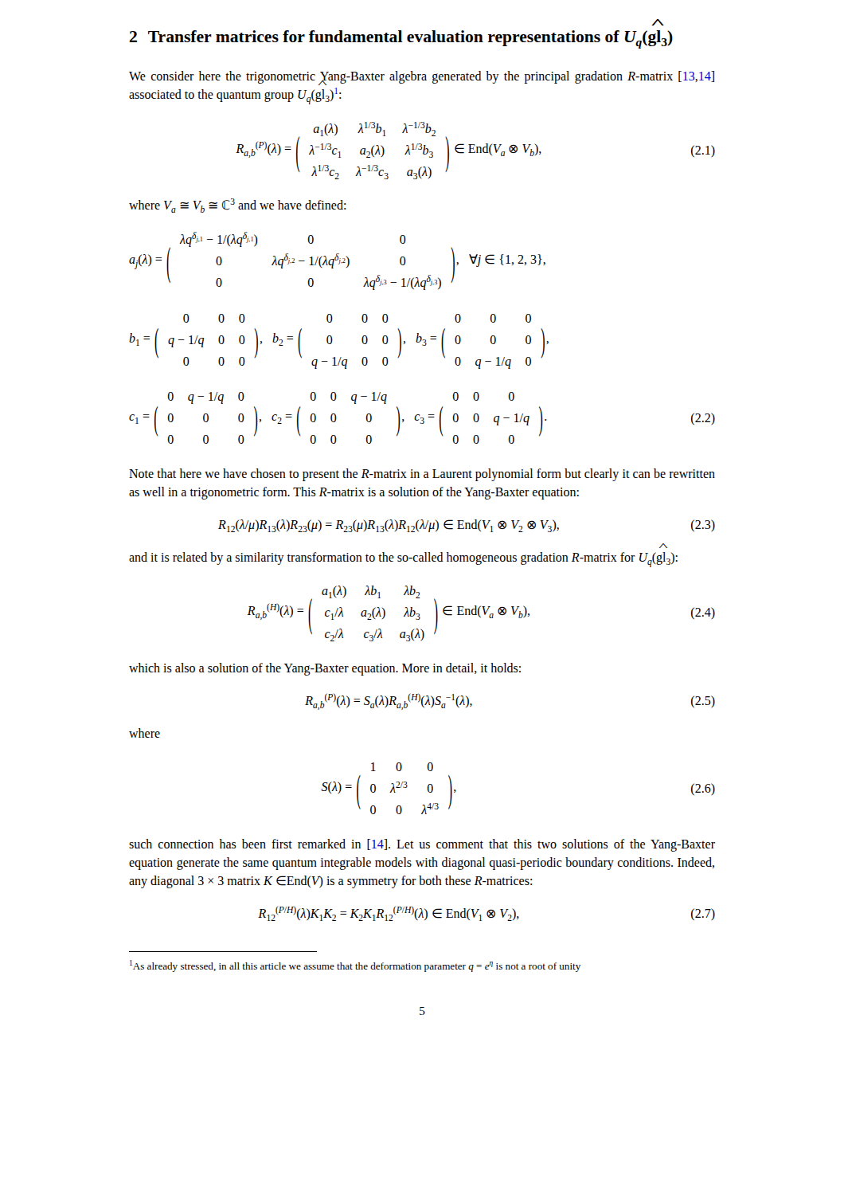2 Transfer matrices for fundamental evaluation representations of Uq(gl3)
We consider here the trigonometric Yang-Baxter algebra generated by the principal gradation R-matrix [13,14] associated to the quantum group Uq(gl3)1:
Ra,b(P)(λ) = (
| a 1 ( λ ) | λ 1/3 b 1 | λ −1/3 b 2 |
| λ −1/3 c 1 | a 2 ( λ ) | λ 1/3 b 3 |
| λ 1/3 c 2 | λ −1/3 c 3 | a 3 ( λ ) |
) ∈ End(Va ⊗ Vb),
(2.1)
where Va ≅ Vb ≅ ℂ3 and we have defined:
aj(λ) = (
| λq δ j ,1 − 1/( λq δ j ,1 ) | 0 | 0 |
| 0 | λq δ j ,2 − 1/( λq δ j ,2 ) | 0 |
| 0 | 0 | λq δ j ,3 − 1/( λq δ j ,3 ) |
), ∀j ∈ {1, 2, 3},
b1 = (
| 0 | 0 | 0 |
| q − 1/ q | 0 | 0 |
| 0 | 0 | 0 |
), b2 = (
| 0 | 0 | 0 |
| 0 | 0 | 0 |
| q − 1/ q | 0 | 0 |
), b3 = (
| 0 | 0 | 0 |
| 0 | 0 | 0 |
| 0 | q − 1/ q | 0 |
),
c1 = (
| 0 | q − 1/ q | 0 |
| 0 | 0 | 0 |
| 0 | 0 | 0 |
), c2 = (
| 0 | 0 | q − 1/ q |
| 0 | 0 | 0 |
| 0 | 0 | 0 |
), c3 = (
| 0 | 0 | 0 |
| 0 | 0 | q − 1/ q |
| 0 | 0 | 0 |
).
(2.2)
Note that here we have chosen to present the R-matrix in a Laurent polynomial form but clearly it can be rewritten as well in a trigonometric form. This R-matrix is a solution of the Yang-Baxter equation:
R12(λ/μ)R13(λ)R23(μ) = R23(μ)R13(λ)R12(λ/μ) ∈ End(V1 ⊗ V2 ⊗ V3),
(2.3)
and it is related by a similarity transformation to the so-called homogeneous gradation R-matrix for Uq(gl3):
Ra,b(H)(λ) = (
| a 1 ( λ ) | λb 1 | λb 2 |
| c 1 / λ | a 2 ( λ ) | λb 3 |
| c 2 / λ | c 3 / λ | a 3 ( λ ) |
) ∈ End(Va ⊗ Vb),
(2.4)
which is also a solution of the Yang-Baxter equation. More in detail, it holds:
Ra,b(P)(λ) = Sa(λ)Ra,b(H)(λ)Sa−1(λ),
(2.5)
where
S(λ) = (
| 1 | 0 | 0 |
| 0 | λ 2/3 | 0 |
| 0 | 0 | λ 4/3 |
),
(2.6)
such connection has been first remarked in [14]. Let us comment that this two solutions of the Yang-Baxter equation generate the same quantum integrable models with diagonal quasi-periodic boundary conditions. Indeed, any diagonal 3 × 3 matrix K ∈End(V) is a symmetry for both these R-matrices:
R12(P/H)(λ)K1K2 = K2K1R12(P/H)(λ) ∈ End(V1 ⊗ V2),
(2.7)
1As already stressed, in all this article we assume that the deformation parameter q = eη is not a root of unity
5